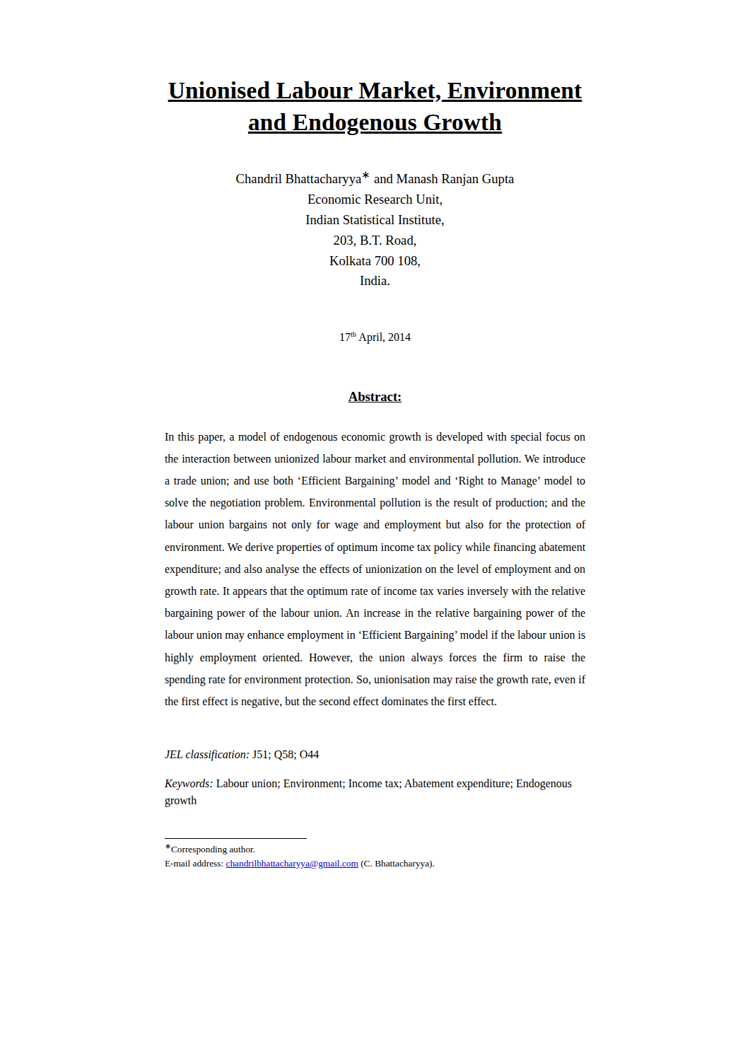Unionised Labour Market, Environment and Endogenous Growth
Chandril Bhattacharyya∗ and Manash Ranjan Gupta
Economic Research Unit,
Indian Statistical Institute,
203, B.T. Road,
Kolkata 700 108,
India.
17th April, 2014
Abstract:
In this paper, a model of endogenous economic growth is developed with special focus on the interaction between unionized labour market and environmental pollution. We introduce a trade union; and use both ‘Efficient Bargaining’ model and ‘Right to Manage’ model to solve the negotiation problem. Environmental pollution is the result of production; and the labour union bargains not only for wage and employment but also for the protection of environment. We derive properties of optimum income tax policy while financing abatement expenditure; and also analyse the effects of unionization on the level of employment and on growth rate. It appears that the optimum rate of income tax varies inversely with the relative bargaining power of the labour union. An increase in the relative bargaining power of the labour union may enhance employment in ‘Efficient Bargaining’ model if the labour union is highly employment oriented. However, the union always forces the firm to raise the spending rate for environment protection. So, unionisation may raise the growth rate, even if the first effect is negative, but the second effect dominates the first effect.
JEL classification: J51; Q58; O44
Keywords: Labour union; Environment; Income tax; Abatement expenditure; Endogenous growth
∗Corresponding author.
E-mail address: chandrilbhattacharyya@gmail.com (C. Bhattacharyya).